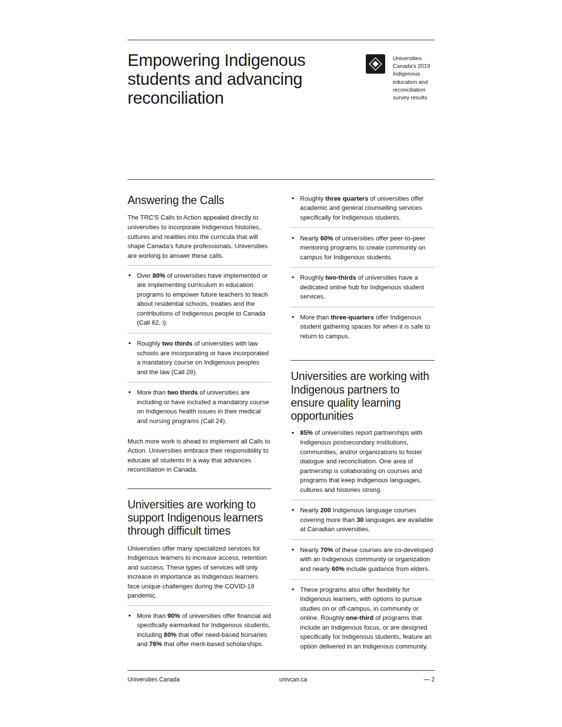Empowering Indigenous students and advancing reconciliation
Universities Canada's 2019 Indigenous education and reconciliation survey results
Answering the Calls
The TRC'S Calls to Action appealed directly to universities to incorporate Indigenous histories, cultures and realities into the curricula that will shape Canada's future professionals. Universities are working to answer these calls.
Over 80% of universities have implemented or are implementing curriculum in education programs to empower future teachers to teach about residential schools, treaties and the contributions of Indigenous people to Canada (Call 62, i).
Roughly two thirds of universities with law schools are incorporating or have incorporated a mandatory course on Indigenous peoples and the law (Call 28).
More than two thirds of universities are including or have included a mandatory course on Indigenous health issues in their medical and nursing programs (Call 24).
Much more work is ahead to implement all Calls to Action. Universities embrace their responsibility to educate all students in a way that advances reconciliation in Canada.
Universities are working to support Indigenous learners through difficult times
Universities offer many specialized services for Indigenous learners to increase access, retention and success. These types of services will only increase in importance as Indigenous learners face unique challenges during the COVID-19 pandemic.
More than 90% of universities offer financial aid specifically earmarked for Indigenous students, including 80% that offer need-based bursaries and 76% that offer merit-based scholarships.
Roughly three quarters of universities offer academic and general counselling services specifically for Indigenous students.
Nearly 60% of universities offer peer-to-peer mentoring programs to create community on campus for Indigenous students.
Roughly two-thirds of universities have a dedicated online hub for Indigenous student services.
More than three-quarters offer Indigenous student gathering spaces for when it is safe to return to campus.
Universities are working with Indigenous partners to ensure quality learning opportunities
85% of universities report partnerships with Indigenous postsecondary institutions, communities, and/or organizations to foster dialogue and reconciliation. One area of partnership is collaborating on courses and programs that keep Indigenous languages, cultures and histories strong.
Nearly 200 Indigenous language courses covering more than 30 languages are available at Canadian universities.
Nearly 70% of these courses are co-developed with an Indigenous community or organization and nearly 60% include guidance from elders.
These programs also offer flexibility for Indigenous learners, with options to pursue studies on or off-campus, in community or online. Roughly one-third of programs that include an Indigenous focus, or are designed specifically for Indigenous students, feature an option delivered in an Indigenous community.
Universities Canada
univcan.ca
— 2